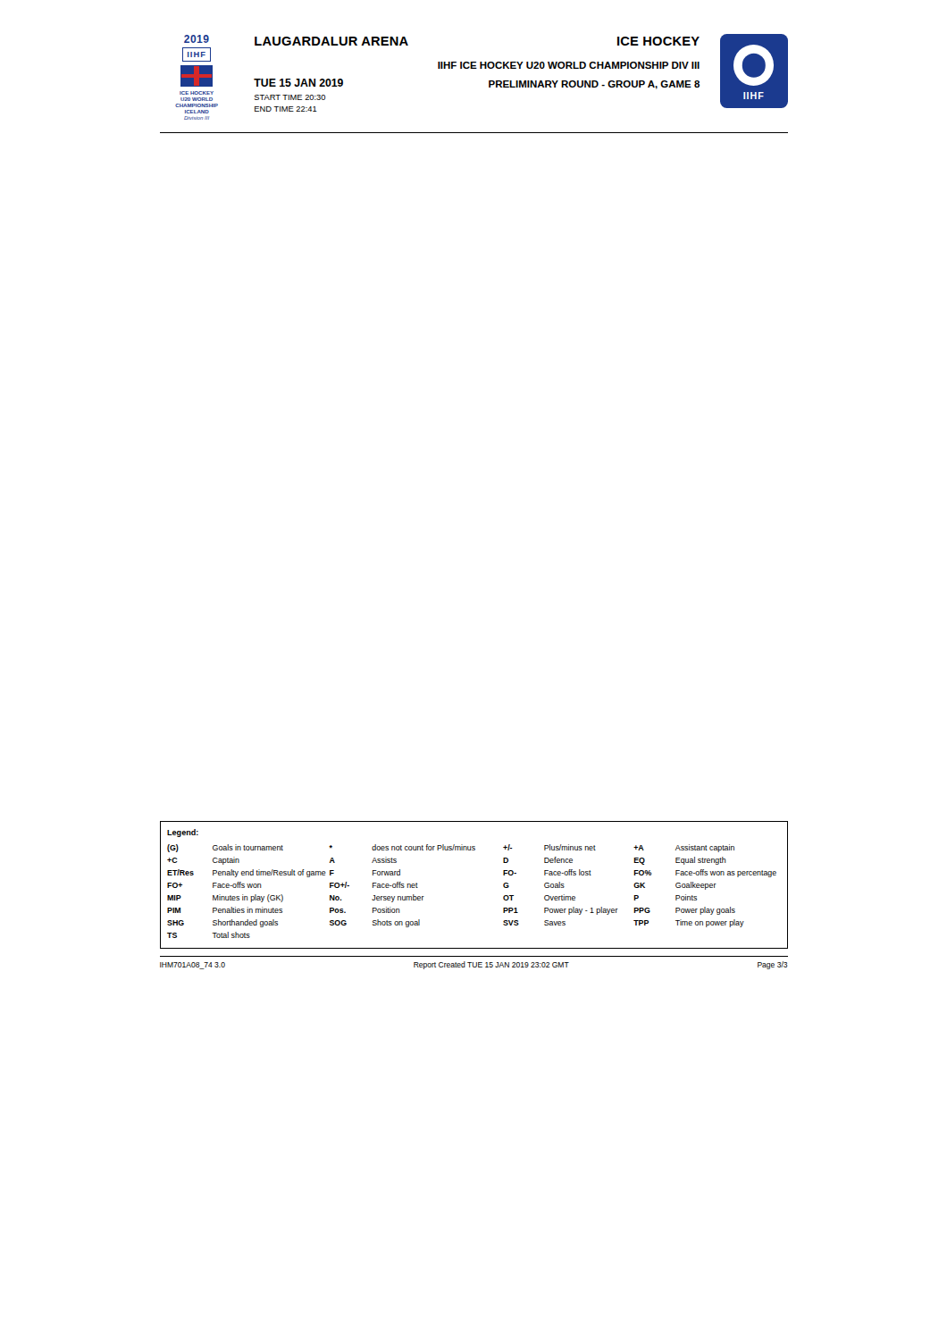2019
IIHF
ICE HOCKEY
U20 WORLD
CHAMPIONSHIP
ICELAND
Division III
LAUGARDALUR ARENA ICE HOCKEY
IIHF ICE HOCKEY U20 WORLD CHAMPIONSHIP DIV III
TUE 15 JAN 2019 START TIME 20:30
END TIME 22:41
PRELIMINARY ROUND - GROUP A, GAME 8
IIHF
Legend:
| (G) | Goals in tournament | * | does not count for Plus/minus | +/- | Plus/minus net | +A | Assistant captain |
| +C | Captain | A | Assists | D | Defence | EQ | Equal strength |
| ET/Res | Penalty end time/Result of game | F | Forward | FO- | Face-offs lost | FO% | Face-offs won as percentage |
| FO+ | Face-offs won | FO+/- | Face-offs net | G | Goals | GK | Goalkeeper |
| MIP | Minutes in play (GK) | No. | Jersey number | OT | Overtime | P | Points |
| PIM | Penalties in minutes | Pos. | Position | PP1 | Power play - 1 player | PPG | Power play goals |
| SHG | Shorthanded goals | SOG | Shots on goal | SVS | Saves | TPP | Time on power play |
| TS | Total shots | |
IHM701A08_74 3.0
Report Created TUE 15 JAN 2019 23:02 GMT
Page 3/3